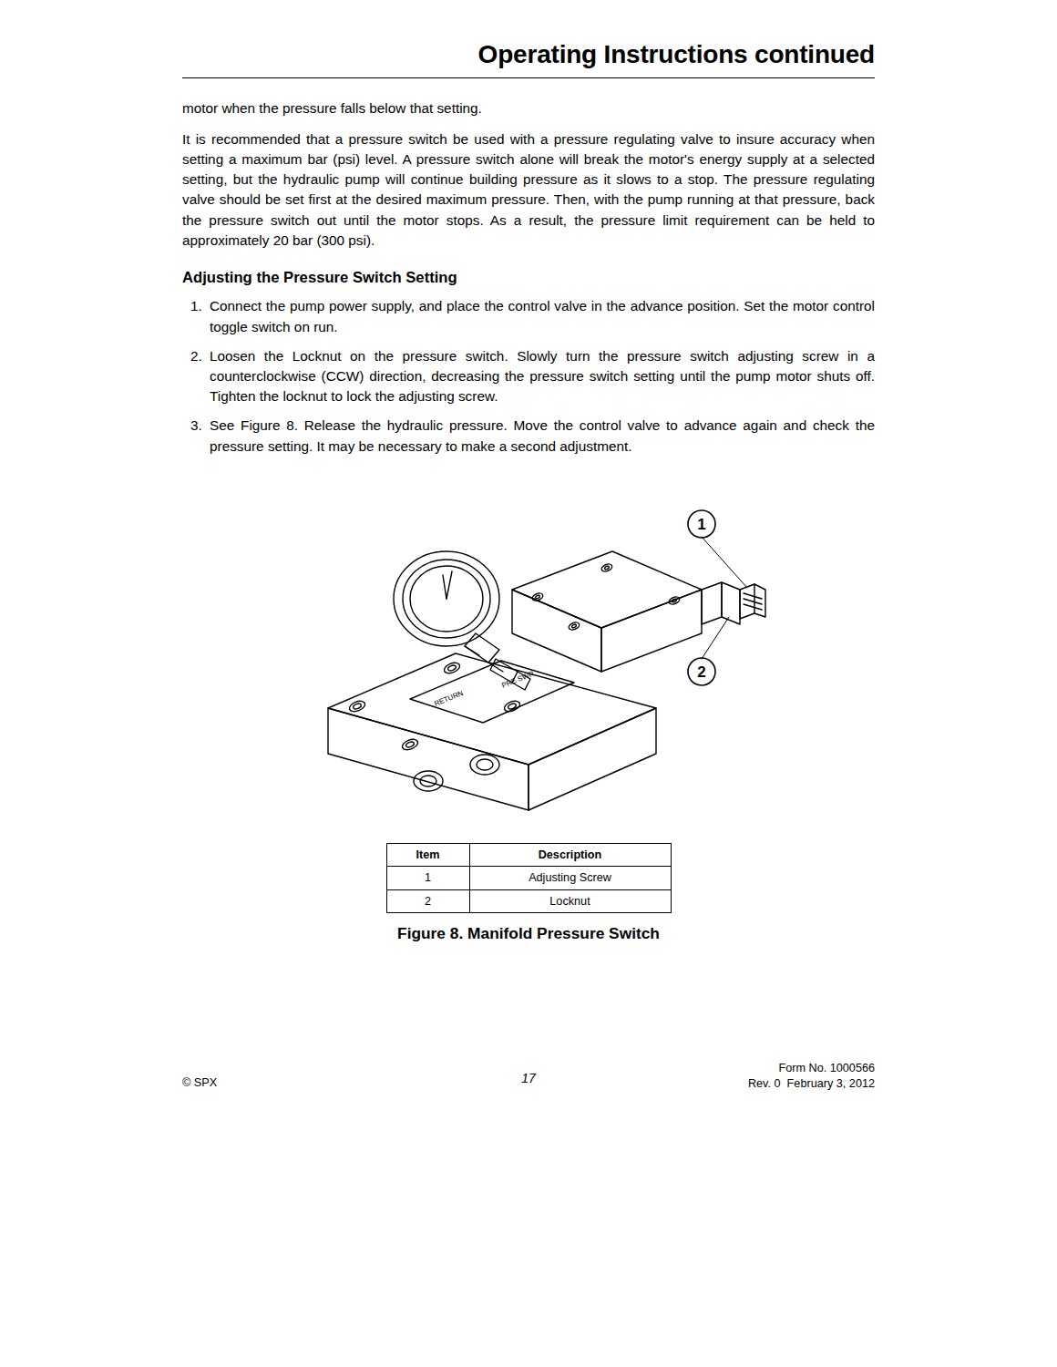Operating Instructions continued
motor when the pressure falls below that setting.
It is recommended that a pressure switch be used with a pressure regulating valve to insure accuracy when setting a maximum bar (psi) level. A pressure switch alone will break the motor's energy supply at a selected setting, but the hydraulic pump will continue building pressure as it slows to a stop. The pressure regulating valve should be set first at the desired maximum pressure. Then, with the pump running at that pressure, back the pressure switch out until the motor stops. As a result, the pressure limit requirement can be held to approximately 20 bar (300 psi).
Adjusting the Pressure Switch Setting
Connect the pump power supply, and place the control valve in the advance position. Set the motor control toggle switch on run.
Loosen the Locknut on the pressure switch. Slowly turn the pressure switch adjusting screw in a counterclockwise (CCW) direction, decreasing the pressure switch setting until the pump motor shuts off. Tighten the locknut to lock the adjusting screw.
See Figure 8. Release the hydraulic pressure. Move the control valve to advance again and check the pressure setting. It may be necessary to make a second adjustment.
RETURN PRE SWR 1 2
| Item | Description |
| --- | --- |
| 1 | Adjusting Screw |
| 2 | Locknut |
Figure 8. Manifold Pressure Switch
© SPX
17
Form No. 1000566
Rev. 0 February 3, 2012